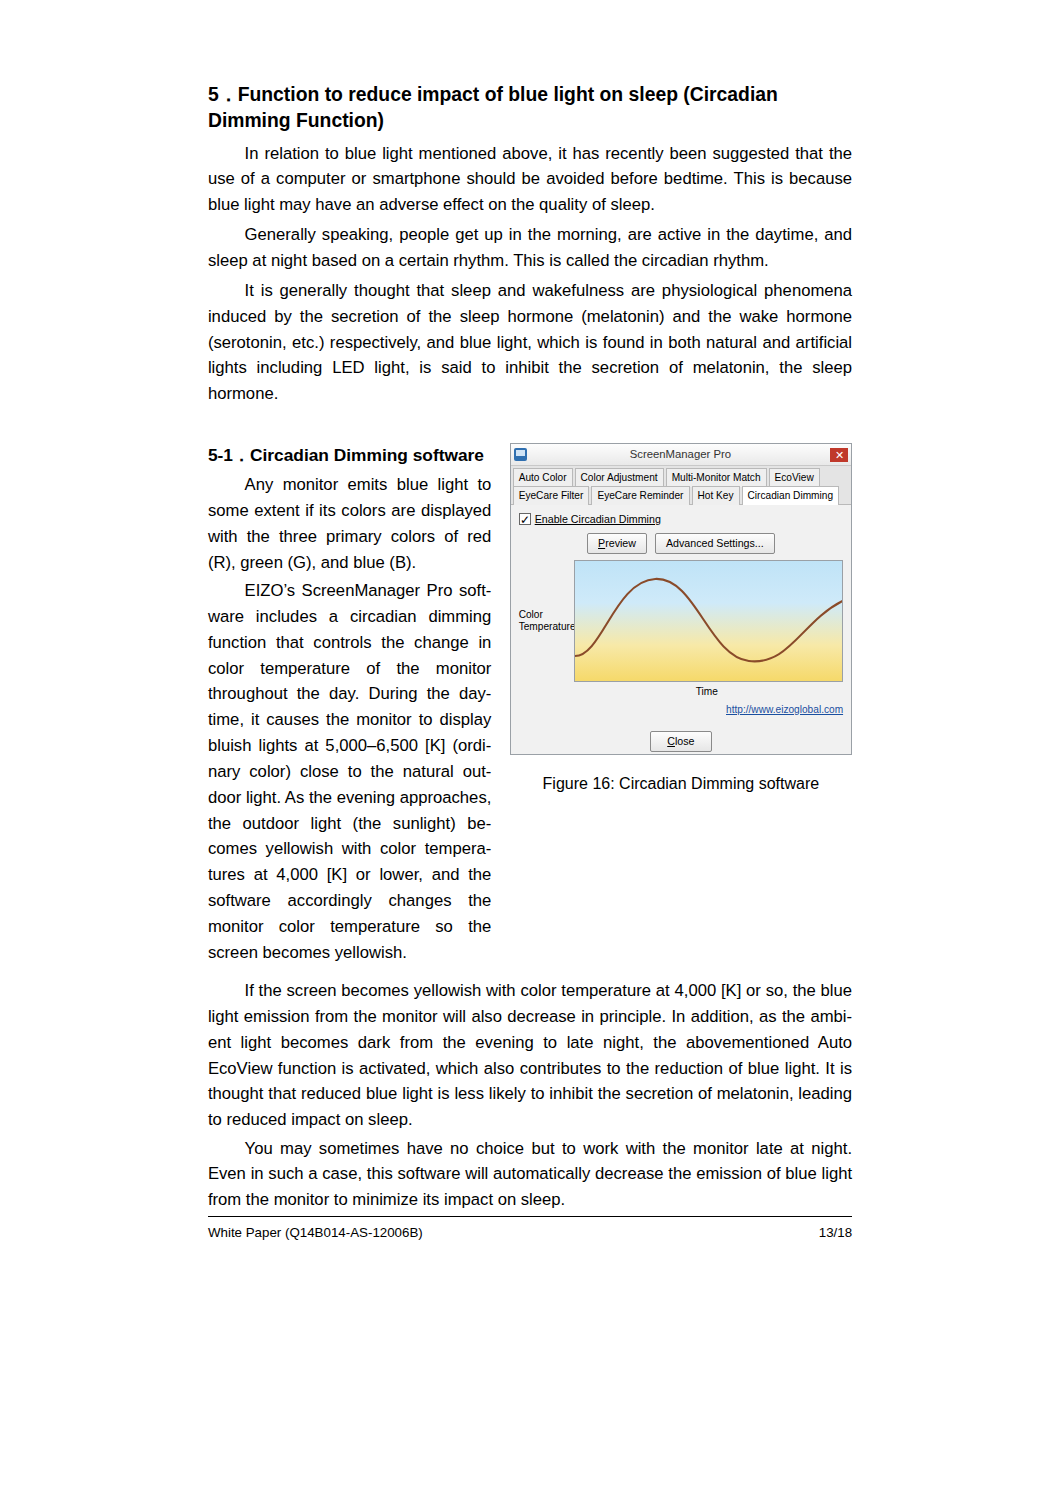5．Function to reduce impact of blue light on sleep (Circadian Dimming Function)
In relation to blue light mentioned above, it has recently been suggested that the use of a computer or smartphone should be avoided before bedtime. This is because blue light may have an adverse effect on the quality of sleep.
Generally speaking, people get up in the morning, are active in the daytime, and sleep at night based on a certain rhythm. This is called the circadian rhythm.
It is generally thought that sleep and wakefulness are physiological phenomena induced by the secretion of the sleep hormone (melatonin) and the wake hormone (serotonin, etc.) respectively, and blue light, which is found in both natural and artificial lights including LED light, is said to inhibit the secretion of melatonin, the sleep hormone.
5-1．Circadian Dimming software
Any monitor emits blue light to some extent if its colors are displayed with the three primary colors of red (R), green (G), and blue (B).
EIZO’s ScreenManager Pro software includes a circadian dimming function that controls the change in color temperature of the monitor throughout the day. During the daytime, it causes the monitor to display bluish lights at 5,000–6,500 [K] (ordinary color) close to the natural outdoor light. As the evening approaches, the outdoor light (the sunlight) becomes yellowish with color temperatures at 4,000 [K] or lower, and the software accordingly changes the monitor color temperature so the screen becomes yellowish.
ScreenManager Pro
✕
Auto Color
Color Adjustment
Multi-Monitor Match
EcoView
EyeCare Filter
EyeCare Reminder
Hot Key
Circadian Dimming
Enable Circadian Dimming
Preview
Advanced Settings...
Color
Temperature
Time
http://www.eizoglobal.com
Close
Figure 16: Circadian Dimming software
If the screen becomes yellowish with color temperature at 4,000 [K] or so, the blue light emission from the monitor will also decrease in principle. In addition, as the ambient light becomes dark from the evening to late night, the abovementioned Auto EcoView function is activated, which also contributes to the reduction of blue light. It is thought that reduced blue light is less likely to inhibit the secretion of melatonin, leading to reduced impact on sleep.
You may sometimes have no choice but to work with the monitor late at night. Even in such a case, this software will automatically decrease the emission of blue light from the monitor to minimize its impact on sleep.
White Paper (Q14B014-AS-12006B) 13/18